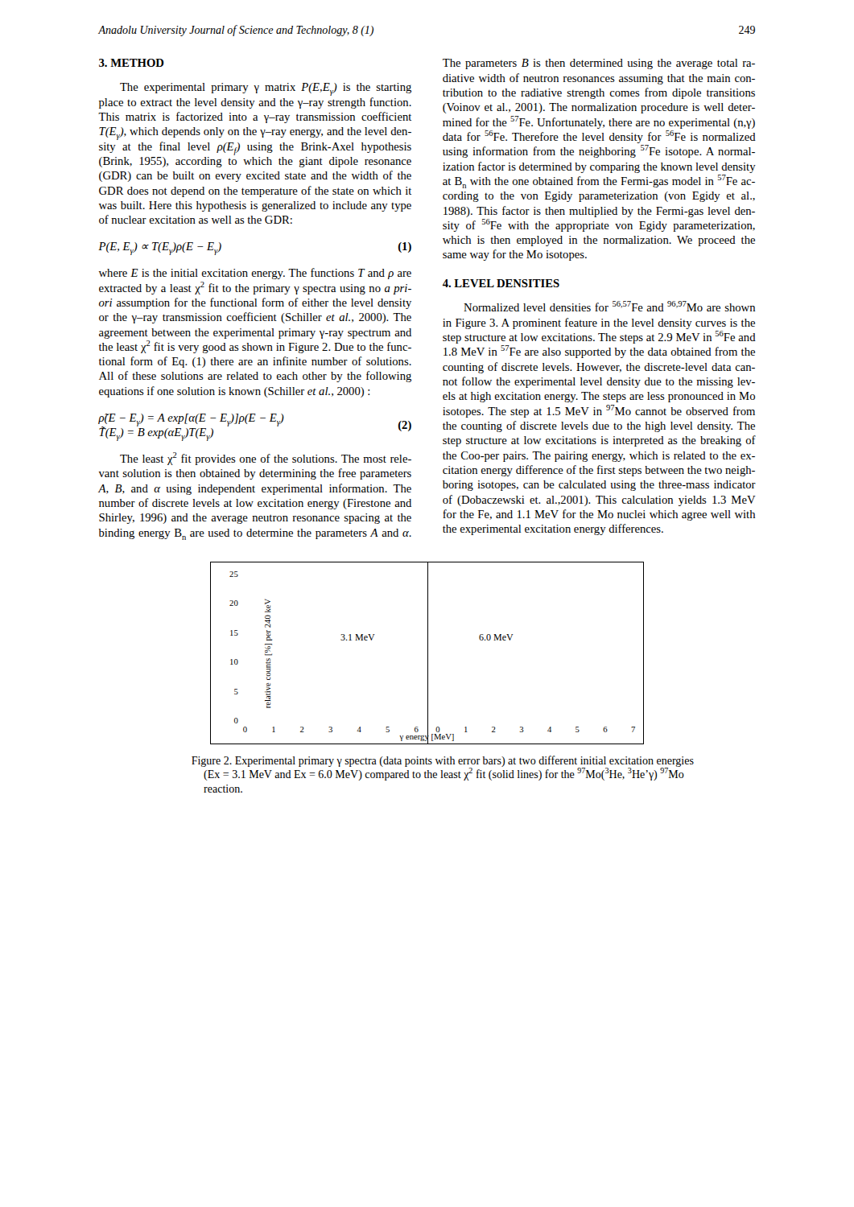Anadolu University Journal of Science and Technology, 8 (1) 249
3. METHOD
The experimental primary γ matrix P(E,Eγ) is the starting place to extract the level density and the γ–ray strength function. This matrix is factorized into a γ–ray transmission coefficient T(Eγ), which depends only on the γ–ray energy, and the level density at the final level ρ(Ef) using the Brink-Axel hypothesis (Brink, 1955), according to which the giant dipole resonance (GDR) can be built on every excited state and the width of the GDR does not depend on the temperature of the state on which it was built. Here this hypothesis is generalized to include any type of nuclear excitation as well as the GDR:
P(E, Eγ) ∝ T(Eγ)ρ(E − Eγ) (1)
where E is the initial excitation energy. The functions T and ρ are extracted by a least χ2 fit to the primary γ spectra using no a priori assumption for the functional form of either the level density or the γ–ray transmission coefficient (Schiller et al., 2000). The agreement between the experimental primary γ-ray spectrum and the least χ2 fit is very good as shown in Figure 2. Due to the functional form of Eq. (1) there are an infinite number of solutions. All of these solutions are related to each other by the following equations if one solution is known (Schiller et al., 2000) :
ρ̃(E − Eγ) = A exp[α(E − Eγ)]ρ(E − Eγ) T̃(Eγ) = B exp(αEγ)T(Eγ) (2)
The least χ2 fit provides one of the solutions. The most relevant solution is then obtained by determining the free parameters A, B, and α using independent experimental information. The number of discrete levels at low excitation energy (Firestone and Shirley, 1996) and the average neutron resonance spacing at the binding energy Bn are used to determine the parameters A and α. The parameters B is then determined using the average total radiative width of neutron resonances assuming that the main contribution to the radiative strength comes from dipole transitions (Voinov et al., 2001). The normalization procedure is well determined for the 57Fe. Unfortunately, there are no experimental (n,γ) data for 56Fe. Therefore the level density for 56Fe is normalized using information from the neighboring 57Fe isotope. A normalization factor is determined by comparing the known level density at Bn with the one obtained from the Fermi-gas model in 57Fe according to the von Egidy parameterization (von Egidy et al., 1988). This factor is then multiplied by the Fermi-gas level density of 56Fe with the appropriate von Egidy parameterization, which is then employed in the normalization. We proceed the same way for the Mo isotopes.
4. LEVEL DENSITIES
Normalized level densities for 56,57Fe and 96,97Mo are shown in Figure 3. A prominent feature in the level density curves is the step structure at low excitations. The steps at 2.9 MeV in 56Fe and 1.8 MeV in 57Fe are also supported by the data obtained from the counting of discrete levels. However, the discrete-level data cannot follow the experimental level density due to the missing levels at high excitation energy. The steps are less pronounced in Mo isotopes. The step at 1.5 MeV in 97Mo cannot be observed from the counting of discrete levels due to the high level density. The step structure at low excitations is interpreted as the breaking of the Coo-per pairs. The pairing energy, which is related to the excitation energy difference of the first steps between the two neighboring isotopes, can be calculated using the three-mass indicator of (Dobaczewski et. al.,2001). This calculation yields 1.3 MeV for the Fe, and 1.1 MeV for the Mo nuclei which agree well with the experimental excitation energy differences.
relative counts [%] per 240 keV
25 20 15 10 5 0
3.1 MeV
6.0 MeV
0123456
01234567
γ energy [MeV]
Figure 2. Experimental primary γ spectra (data points with error bars) at two different initial excitation energies (Ex = 3.1 MeV and Ex = 6.0 MeV) compared to the least χ2 fit (solid lines) for the 97Mo(3He, 3He’γ) 97Mo reaction.